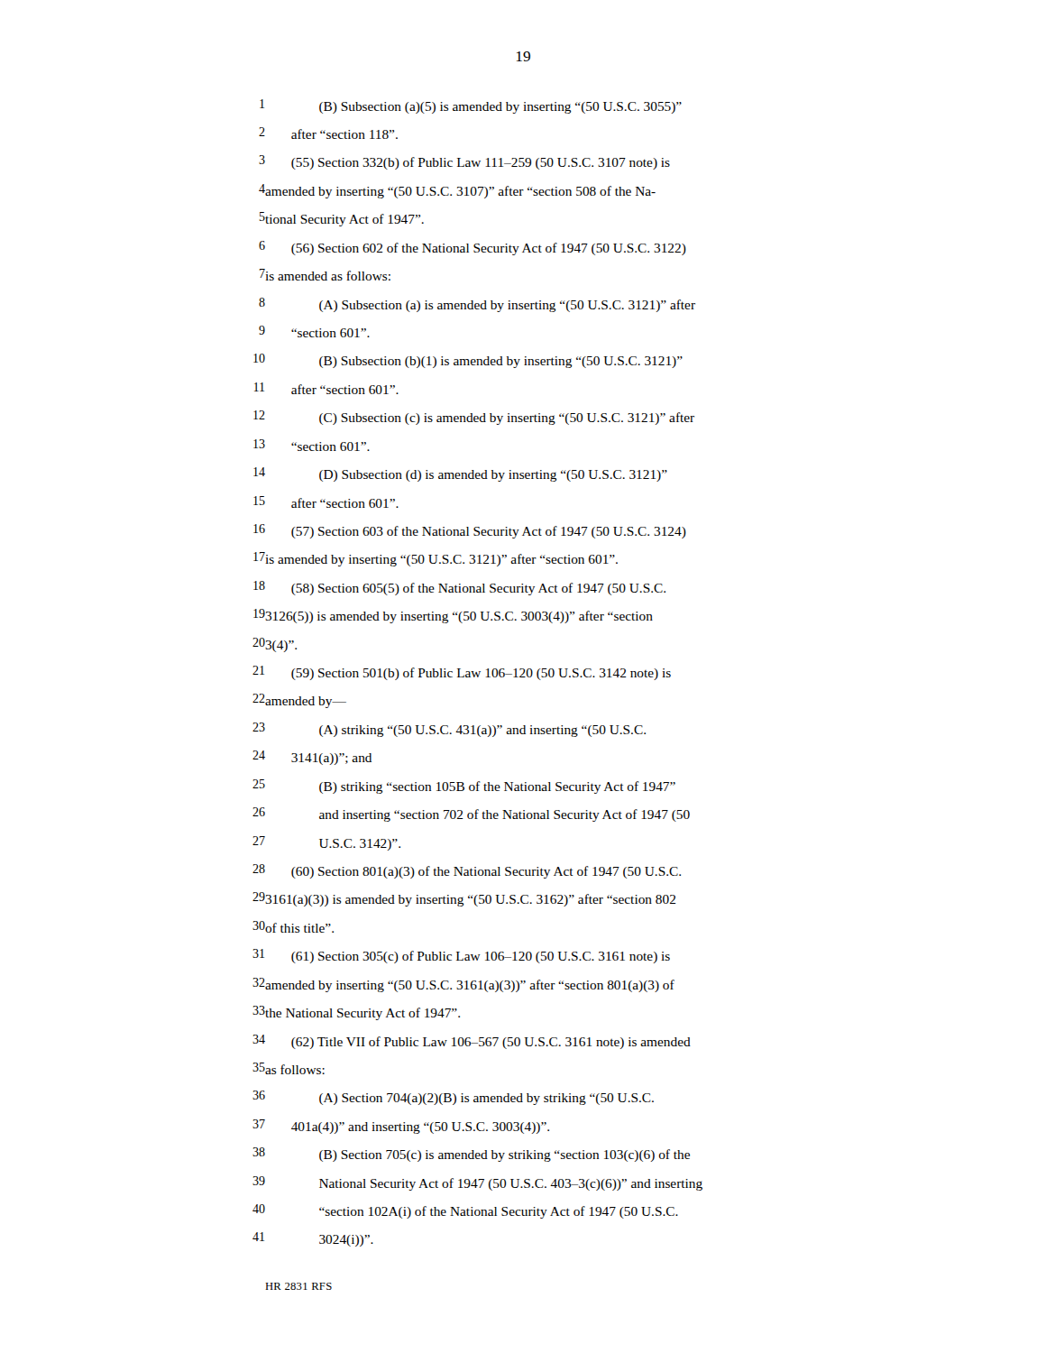19
| 1 | (B) Subsection (a)(5) is amended by inserting “(50 U.S.C. 3055)” |
| 2 | after “section 118”. |
| 3 | (55) Section 332(b) of Public Law 111–259 (50 U.S.C. 3107 note) is |
| 4 | amended by inserting “(50 U.S.C. 3107)” after “section 508 of the Na- |
| 5 | tional Security Act of 1947”. |
| 6 | (56) Section 602 of the National Security Act of 1947 (50 U.S.C. 3122) |
| 7 | is amended as follows: |
| 8 | (A) Subsection (a) is amended by inserting “(50 U.S.C. 3121)” after |
| 9 | “section 601”. |
| 10 | (B) Subsection (b)(1) is amended by inserting “(50 U.S.C. 3121)” |
| 11 | after “section 601”. |
| 12 | (C) Subsection (c) is amended by inserting “(50 U.S.C. 3121)” after |
| 13 | “section 601”. |
| 14 | (D) Subsection (d) is amended by inserting “(50 U.S.C. 3121)” |
| 15 | after “section 601”. |
| 16 | (57) Section 603 of the National Security Act of 1947 (50 U.S.C. 3124) |
| 17 | is amended by inserting “(50 U.S.C. 3121)” after “section 601”. |
| 18 | (58) Section 605(5) of the National Security Act of 1947 (50 U.S.C. |
| 19 | 3126(5)) is amended by inserting “(50 U.S.C. 3003(4))” after “section |
| 20 | 3(4)”. |
| 21 | (59) Section 501(b) of Public Law 106–120 (50 U.S.C. 3142 note) is |
| 22 | amended by— |
| 23 | (A) striking “(50 U.S.C. 431(a))” and inserting “(50 U.S.C. |
| 24 | 3141(a))”; and |
| 25 | (B) striking “section 105B of the National Security Act of 1947” |
| 26 | and inserting “section 702 of the National Security Act of 1947 (50 |
| 27 | U.S.C. 3142)”. |
| 28 | (60) Section 801(a)(3) of the National Security Act of 1947 (50 U.S.C. |
| 29 | 3161(a)(3)) is amended by inserting “(50 U.S.C. 3162)” after “section 802 |
| 30 | of this title”. |
| 31 | (61) Section 305(c) of Public Law 106–120 (50 U.S.C. 3161 note) is |
| 32 | amended by inserting “(50 U.S.C. 3161(a)(3))” after “section 801(a)(3) of |
| 33 | the National Security Act of 1947”. |
| 34 | (62) Title VII of Public Law 106–567 (50 U.S.C. 3161 note) is amended |
| 35 | as follows: |
| 36 | (A) Section 704(a)(2)(B) is amended by striking “(50 U.S.C. |
| 37 | 401a(4))” and inserting “(50 U.S.C. 3003(4))”. |
| 38 | (B) Section 705(c) is amended by striking “section 103(c)(6) of the |
| 39 | National Security Act of 1947 (50 U.S.C. 403–3(c)(6))” and inserting |
| 40 | “section 102A(i) of the National Security Act of 1947 (50 U.S.C. |
| 41 | 3024(i))”. |
HR 2831 RFS